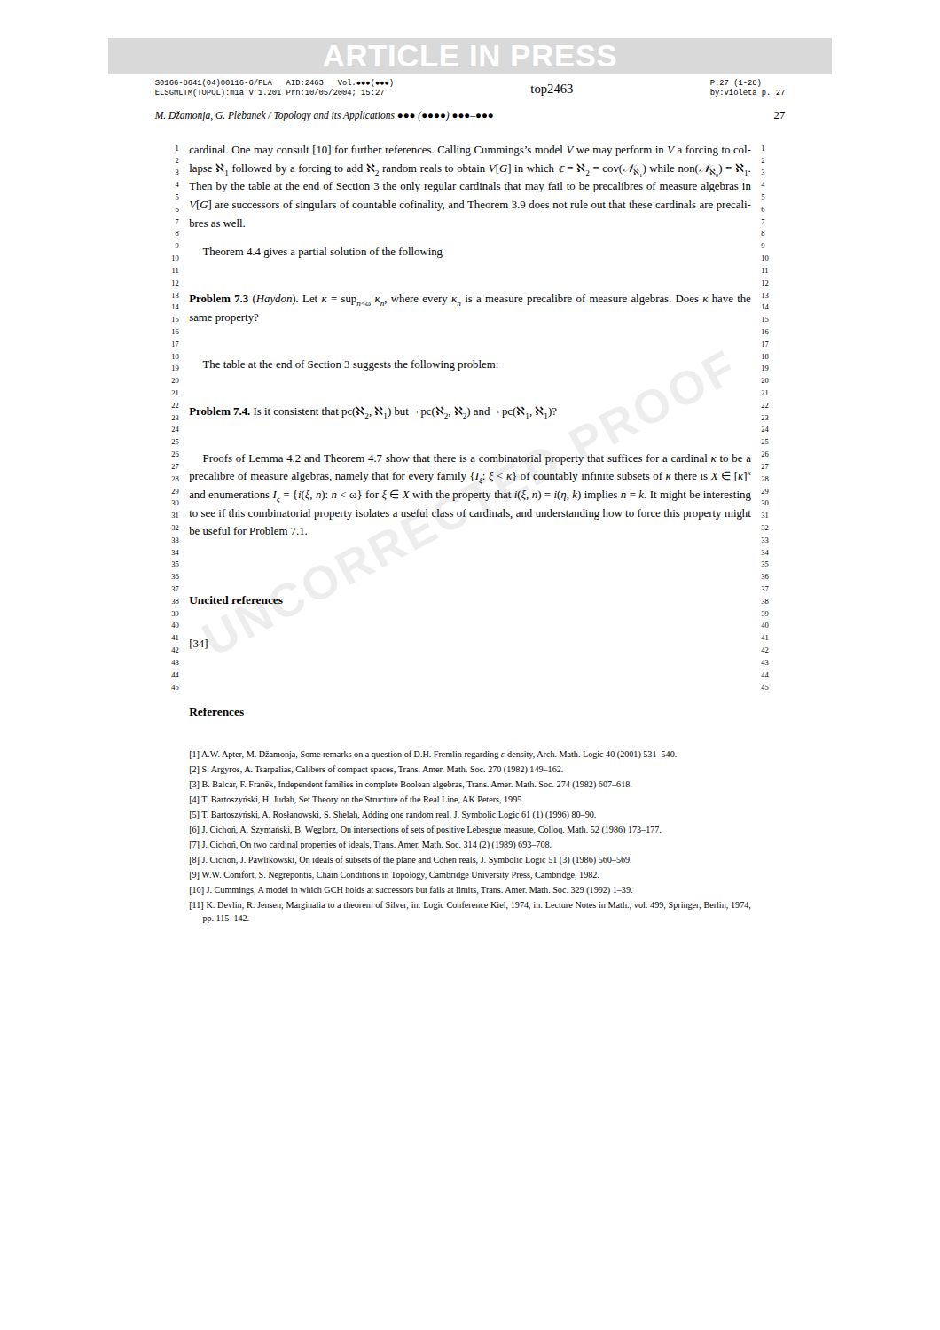ARTICLE IN PRESS
S0166-8641(04)00116-6/FLA AID:2463 Vol.●●●(●●●) ELSGMLTM(TOPOL):m1a v 1.201 Prn:10/05/2004; 15:27
top2463
P.27 (1-28) by:violeta p. 27
M. Džamonja, G. Plebanek / Topology and its Applications ●●● (●●●●) ●●●–●●●
27
UNCORRECTED PROOF
1
2
3
4
5
6
7
8
9
10
11
12
13
14
15
16
17
18
19
20
21
22
23
24
25
26
27
28
29
30
31
32
33
34
35
36
37
38
39
40
41
42
43
44
45
cardinal. One may consult [10] for further references. Calling Cummings’s model V we may perform in V a forcing to collapse ℵ1 followed by a forcing to add ℵ2 random reals to obtain V[G] in which 𝕔 = ℵ2 = cov(𝒩ℵ1) while non(𝒩ℵ0) = ℵ1. Then by the table at the end of Section 3 the only regular cardinals that may fail to be precalibres of measure algebras in V[G] are successors of singulars of countable cofinality, and Theorem 3.9 does not rule out that these cardinals are precalibres as well.
Theorem 4.4 gives a partial solution of the following
Problem 7.3 (Haydon). Let κ = supn<ω κn, where every κn is a measure precalibre of measure algebras. Does κ have the same property?
The table at the end of Section 3 suggests the following problem:
Problem 7.4. Is it consistent that pc(ℵ2, ℵ1) but ¬ pc(ℵ2, ℵ2) and ¬ pc(ℵ1, ℵ1)?
Proofs of Lemma 4.2 and Theorem 4.7 show that there is a combinatorial property that suffices for a cardinal κ to be a precalibre of measure algebras, namely that for every family {Iξ: ξ < κ} of countably infinite subsets of κ there is X ∈ [κ]κ and enumerations Iξ = {i(ξ, n): n < ω} for ξ ∈ X with the property that i(ξ, n) = i(η, k) implies n = k. It might be interesting to see if this combinatorial property isolates a useful class of cardinals, and understanding how to force this property might be useful for Problem 7.1.
Uncited references
[34]
References
[1] A.W. Apter, M. Džamonja, Some remarks on a question of D.H. Fremlin regarding ε-density, Arch. Math. Logic 40 (2001) 531–540.
[2] S. Argyros, A. Tsarpalias, Calibers of compact spaces, Trans. Amer. Math. Soc. 270 (1982) 149–162.
[3] B. Balcar, F. Franěk, Independent families in complete Boolean algebras, Trans. Amer. Math. Soc. 274 (1982) 607–618.
[4] T. Bartoszyński, H. Judah, Set Theory on the Structure of the Real Line, AK Peters, 1995.
[5] T. Bartoszyński, A. Rosłanowski, S. Shelah, Adding one random real, J. Symbolic Logic 61 (1) (1996) 80–90.
[6] J. Cichoń, A. Szymański, B. Węglorz, On intersections of sets of positive Lebesgue measure, Colloq. Math. 52 (1986) 173–177.
[7] J. Cichoń, On two cardinal properties of ideals, Trans. Amer. Math. Soc. 314 (2) (1989) 693–708.
[8] J. Cichoń, J. Pawlikowski, On ideals of subsets of the plane and Cohen reals, J. Symbolic Logic 51 (3) (1986) 560–569.
[9] W.W. Comfort, S. Negrepontis, Chain Conditions in Topology, Cambridge University Press, Cambridge, 1982.
[10] J. Cummings, A model in which GCH holds at successors but fails at limits, Trans. Amer. Math. Soc. 329 (1992) 1–39.
[11] K. Devlin, R. Jensen, Marginalia to a theorem of Silver, in: Logic Conference Kiel, 1974, in: Lecture Notes in Math., vol. 499, Springer, Berlin, 1974, pp. 115–142.
1
2
3
4
5
6
7
8
9
10
11
12
13
14
15
16
17
18
19
20
21
22
23
24
25
26
27
28
29
30
31
32
33
34
35
36
37
38
39
40
41
42
43
44
45